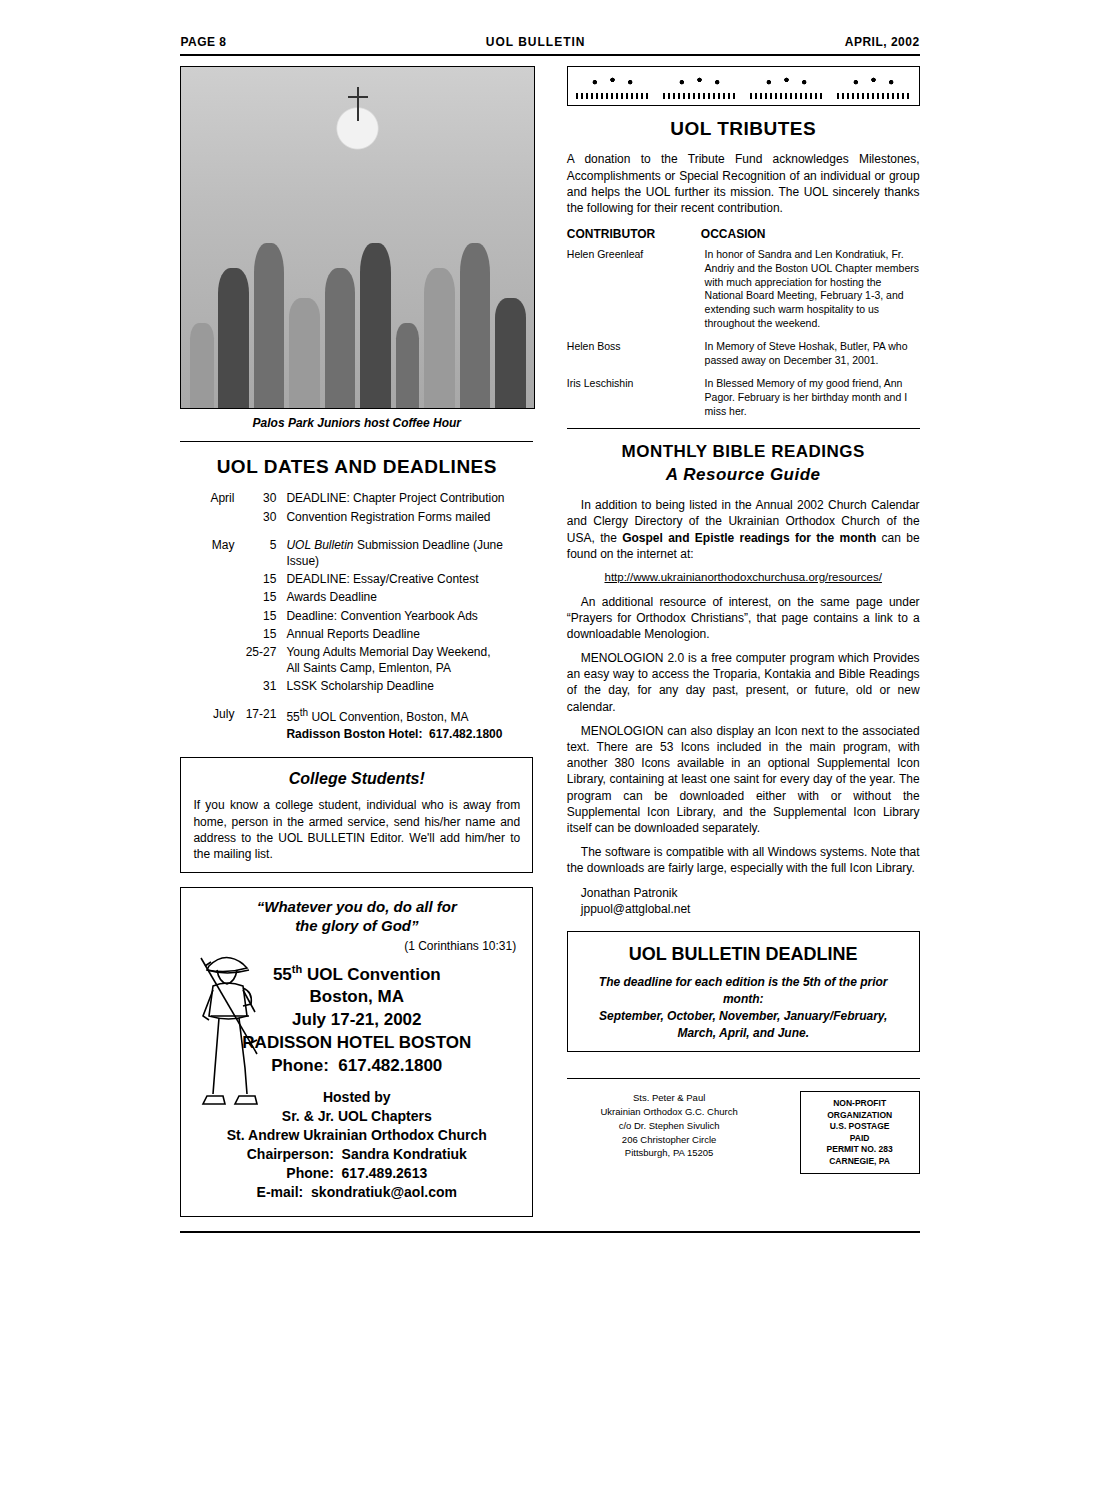PAGE 8
UOL BULLETIN
APRIL, 2002
Palos Park Juniors host Coffee Hour
UOL DATES AND DEADLINES
| April | 30 | DEADLINE: Chapter Project Contribution |
| | 30 | Convention Registration Forms mailed |
| May | 5 | UOL Bulletin Submission Deadline (June Issue) |
| | 15 | DEADLINE: Essay/Creative Contest |
| | 15 | Awards Deadline |
| | 15 | Deadline: Convention Yearbook Ads |
| | 15 | Annual Reports Deadline |
| | 25-27 | Young Adults Memorial Day Weekend, All Saints Camp, Emlenton, PA |
| | 31 | LSSK Scholarship Deadline |
| July | 17-21 | 55 th UOL Convention, Boston, MA Radisson Boston Hotel: 617.482.1800 |
College Students!
If you know a college student, individual who is away from home, person in the armed service, send his/her name and address to the UOL BULLETIN Editor. We'll add him/her to the mailing list.
“Whatever you do, do all for
the glory of God”
(1 Corinthians 10:31)
55th UOL Convention
Boston, MA
July 17-21, 2002
RADISSON HOTEL BOSTON
Phone: 617.482.1800
Hosted by
Sr. & Jr. UOL Chapters
St. Andrew Ukrainian Orthodox Church
Chairperson: Sandra Kondratiuk
Phone: 617.489.2613
E-mail: skondratiuk@aol.com
UOL TRIBUTES
A donation to the Tribute Fund acknowledges Milestones, Accomplishments or Special Recognition of an individual or group and helps the UOL further its mission. The UOL sincerely thanks the following for their recent contribution.
CONTRIBUTOR
OCCASION
Helen Greenleaf
In honor of Sandra and Len Kondratiuk, Fr. Andriy and the Boston UOL Chapter members with much appreciation for hosting the National Board Meeting, February 1-3, and extending such warm hospitality to us throughout the weekend.
Helen Boss
In Memory of Steve Hoshak, Butler, PA who passed away on December 31, 2001.
Iris Leschishin
In Blessed Memory of my good friend, Ann Pagor. February is her birthday month and I miss her.
MONTHLY BIBLE READINGS
A Resource Guide
In addition to being listed in the Annual 2002 Church Calendar and Clergy Directory of the Ukrainian Orthodox Church of the USA, the Gospel and Epistle readings for the month can be found on the internet at:
http://www.ukrainianorthodoxchurchusa.org/resources/
An additional resource of interest, on the same page under “Prayers for Orthodox Christians”, that page contains a link to a downloadable Menologion.
MENOLOGION 2.0 is a free computer program which Provides an easy way to access the Troparia, Kontakia and Bible Readings of the day, for any day past, present, or future, old or new calendar.
MENOLOGION can also display an Icon next to the associated text. There are 53 Icons included in the main program, with another 380 Icons available in an optional Supplemental Icon Library, containing at least one saint for every day of the year. The program can be downloaded either with or without the Supplemental Icon Library, and the Supplemental Icon Library itself can be downloaded separately.
The software is compatible with all Windows systems. Note that the downloads are fairly large, especially with the full Icon Library.
Jonathan Patronik
jppuol@attglobal.net
UOL BULLETIN DEADLINE
The deadline for each edition is the 5th of the prior month:
September, October, November, January/February,
March, April, and June.
Sts. Peter & Paul
Ukrainian Orthodox G.C. Church
c/o Dr. Stephen Sivulich
206 Christopher Circle
Pittsburgh, PA 15205
NON-PROFIT
ORGANIZATION
U.S. POSTAGE
PAID
PERMIT NO. 283
CARNEGIE, PA